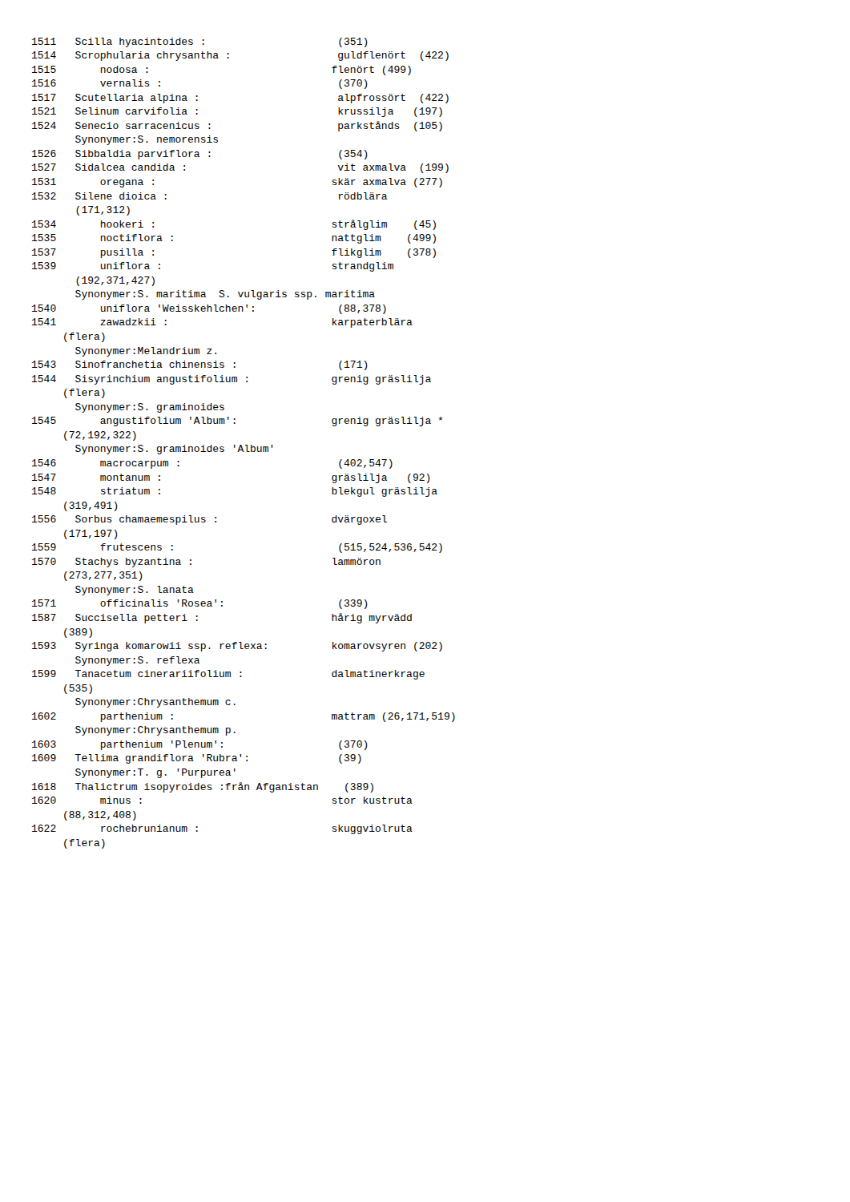1511 Scilla hyacintoides : (351) 1514 Scrophularia chrysantha : guldflenört (422) 1515 nodosa : flenört (499) 1516 vernalis : (370) 1517 Scutellaria alpina : alpfrossört (422) 1521 Selinum carvifolia : krussilja (197) 1524 Senecio sarracenicus : parkstånds (105) Synonymer:S. nemorensis 1526 Sibbaldia parviflora : (354) 1527 Sidalcea candida : vit axmalva (199) 1531 oregana : skär axmalva (277) 1532 Silene dioica : rödblära (171,312) 1534 hookeri : strålglim (45) 1535 noctiflora : nattglim (499) 1537 pusilla : flikglim (378) 1539 uniflora : strandglim (192,371,427) Synonymer:S. maritima S. vulgaris ssp. maritima 1540 uniflora 'Weisskehlchen': (88,378) 1541 zawadzkii : karpaterblära (flera) Synonymer:Melandrium z. 1543 Sinofranchetia chinensis : (171) 1544 Sisyrinchium angustifolium : grenig gräslilja (flera) Synonymer:S. graminoides 1545 angustifolium 'Album': grenig gräslilja * (72,192,322) Synonymer:S. graminoides 'Album' 1546 macrocarpum : (402,547) 1547 montanum : gräslilja (92) 1548 striatum : blekgul gräslilja (319,491) 1556 Sorbus chamaemespilus : dvärgoxel (171,197) 1559 frutescens : (515,524,536,542) 1570 Stachys byzantina : lammöron (273,277,351) Synonymer:S. lanata 1571 officinalis 'Rosea': (339) 1587 Succisella petteri : hårig myrvädd (389) 1593 Syringa komarowii ssp. reflexa: komarovsyren (202) Synonymer:S. reflexa 1599 Tanacetum cinerariifolium : dalmatinerkrage (535) Synonymer:Chrysanthemum c. 1602 parthenium : mattram (26,171,519) Synonymer:Chrysanthemum p. 1603 parthenium 'Plenum': (370) 1609 Tellima grandiflora 'Rubra': (39) Synonymer:T. g. 'Purpurea' 1618 Thalictrum isopyroides :från Afganistan (389) 1620 minus : stor kustruta (88,312,408) 1622 rochebrunianum : skuggviolruta (flera)